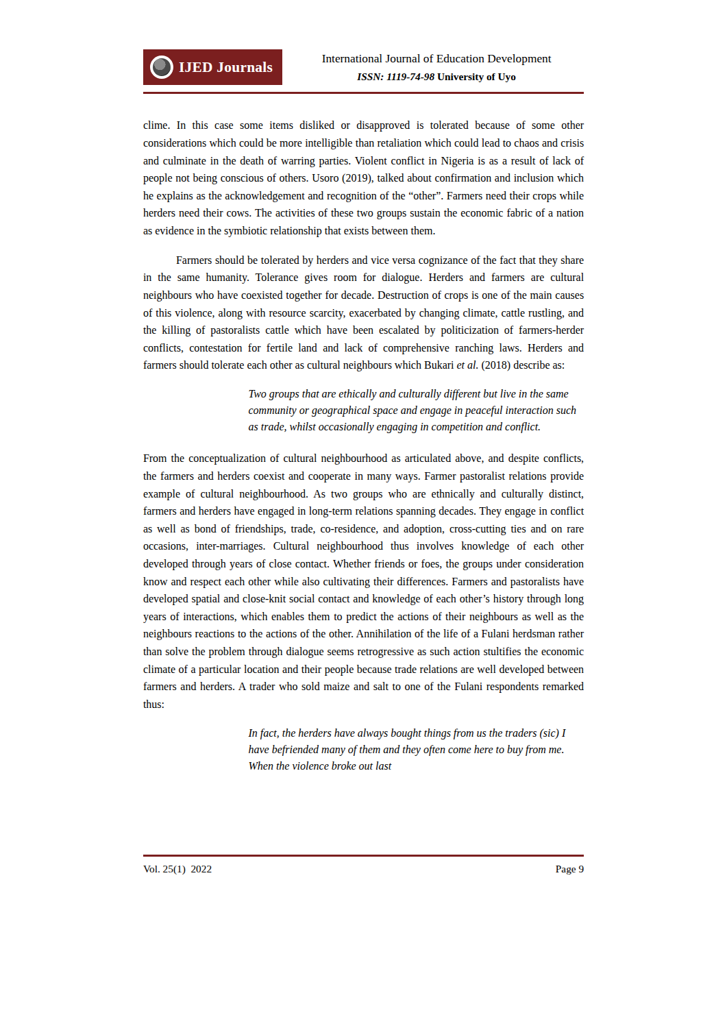IJED Journals
International Journal of Education Development ISSN: 1119-74-98 University of Uyo
clime. In this case some items disliked or disapproved is tolerated because of some other considerations which could be more intelligible than retaliation which could lead to chaos and crisis and culminate in the death of warring parties. Violent conflict in Nigeria is as a result of lack of people not being conscious of others. Usoro (2019), talked about confirmation and inclusion which he explains as the acknowledgement and recognition of the “other”. Farmers need their crops while herders need their cows. The activities of these two groups sustain the economic fabric of a nation as evidence in the symbiotic relationship that exists between them.
Farmers should be tolerated by herders and vice versa cognizance of the fact that they share in the same humanity. Tolerance gives room for dialogue. Herders and farmers are cultural neighbours who have coexisted together for decade. Destruction of crops is one of the main causes of this violence, along with resource scarcity, exacerbated by changing climate, cattle rustling, and the killing of pastoralists cattle which have been escalated by politicization of farmers-herder conflicts, contestation for fertile land and lack of comprehensive ranching laws. Herders and farmers should tolerate each other as cultural neighbours which Bukari et al. (2018) describe as:
Two groups that are ethically and culturally different but live in the same community or geographical space and engage in peaceful interaction such as trade, whilst occasionally engaging in competition and conflict.
From the conceptualization of cultural neighbourhood as articulated above, and despite conflicts, the farmers and herders coexist and cooperate in many ways. Farmer pastoralist relations provide example of cultural neighbourhood. As two groups who are ethnically and culturally distinct, farmers and herders have engaged in long-term relations spanning decades. They engage in conflict as well as bond of friendships, trade, co-residence, and adoption, cross-cutting ties and on rare occasions, inter-marriages. Cultural neighbourhood thus involves knowledge of each other developed through years of close contact. Whether friends or foes, the groups under consideration know and respect each other while also cultivating their differences. Farmers and pastoralists have developed spatial and close-knit social contact and knowledge of each other’s history through long years of interactions, which enables them to predict the actions of their neighbours as well as the neighbours reactions to the actions of the other. Annihilation of the life of a Fulani herdsman rather than solve the problem through dialogue seems retrogressive as such action stultifies the economic climate of a particular location and their people because trade relations are well developed between farmers and herders. A trader who sold maize and salt to one of the Fulani respondents remarked thus:
In fact, the herders have always bought things from us the traders (sic) I have befriended many of them and they often come here to buy from me. When the violence broke out last
Vol. 25(1) 2022 Page 9